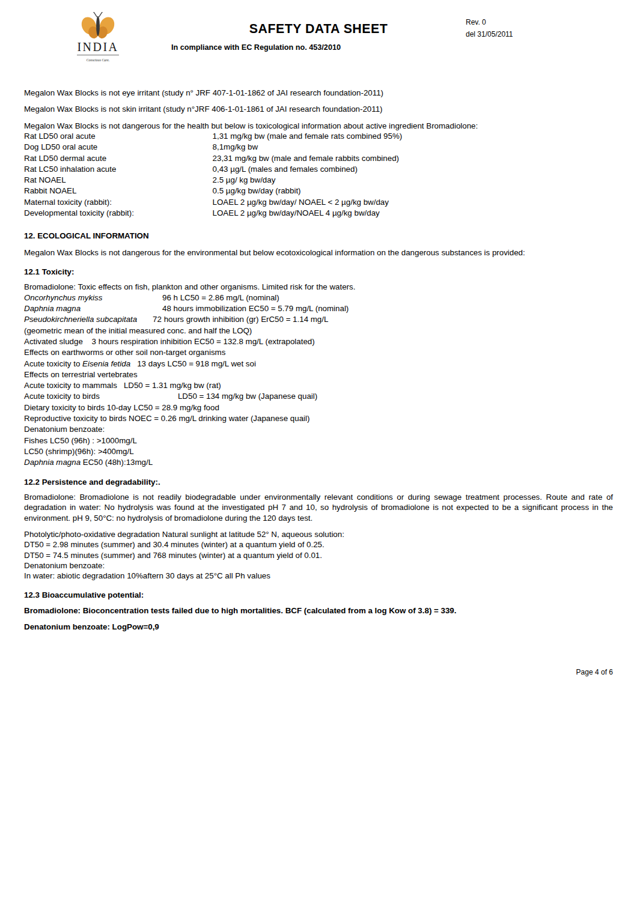INDIA Conscious Care.
SAFETY DATA SHEET
In compliance with EC Regulation no. 453/2010
Rev. 0
del 31/05/2011
Megalon Wax Blocks is not eye irritant (study n° JRF 407-1-01-1862 of JAI research foundation-2011)
Megalon Wax Blocks is not skin irritant (study n°JRF 406-1-01-1861 of JAI research foundation-2011)
Megalon Wax Blocks is not dangerous for the health but below is toxicological information about active ingredient Bromadiolone:
| Rat LD50 oral acute | 1,31 mg/kg bw (male and female rats combined 95%) |
| Dog LD50 oral acute | 8,1mg/kg bw |
| Rat LD50 dermal acute | 23,31 mg/kg bw (male and female rabbits combined) |
| Rat LC50 inhalation acute | 0,43 µg/L (males and females combined) |
| Rat NOAEL | 2.5 µg/ kg bw/day |
| Rabbit NOAEL | 0.5 µg/kg bw/day (rabbit) |
| Maternal toxicity (rabbit): | LOAEL 2 µg/kg bw/day/ NOAEL < 2 µg/kg bw/day |
| Developmental toxicity (rabbit): | LOAEL 2 µg/kg bw/day/NOAEL 4 µg/kg bw/day |
12. ECOLOGICAL INFORMATION
Megalon Wax Blocks is not dangerous for the environmental but below ecotoxicological information on the dangerous substances is provided:
12.1 Toxicity:
Bromadiolone: Toxic effects on fish, plankton and other organisms. Limited risk for the waters.
Oncorhynchus mykiss96 h LC50 = 2.86 mg/L (nominal)
Daphnia magna48 hours immobilization EC50 = 5.79 mg/L (nominal)
Pseudokirchneriella subcapitata 72 hours growth inhibition (gr) ErC50 = 1.14 mg/L
(geometric mean of the initial measured conc. and half the LOQ)
Activated sludge 3 hours respiration inhibition EC50 = 132.8 mg/L (extrapolated)
Effects on earthworms or other soil non-target organisms
Acute toxicity to Eisenia fetida 13 days LC50 = 918 mg/L wet soi
Effects on terrestrial vertebrates
Acute toxicity to mammals LD50 = 1.31 mg/kg bw (rat)
Acute toxicity to birds LD50 = 134 mg/kg bw (Japanese quail)
Dietary toxicity to birds 10-day LC50 = 28.9 mg/kg food
Reproductive toxicity to birds NOEC = 0.26 mg/L drinking water (Japanese quail)
Denatonium benzoate:
Fishes LC50 (96h) : >1000mg/L
LC50 (shrimp)(96h): >400mg/L
Daphnia magna EC50 (48h):13mg/L
12.2 Persistence and degradability:.
Bromadiolone: Bromadiolone is not readily biodegradable under environmentally relevant conditions or during sewage treatment processes. Route and rate of degradation in water: No hydrolysis was found at the investigated pH 7 and 10, so hydrolysis of bromadiolone is not expected to be a significant process in the environment. pH 9, 50°C: no hydrolysis of bromadiolone during the 120 days test.
Photolytic/photo-oxidative degradation Natural sunlight at latitude 52° N, aqueous solution:
DT50 = 2.98 minutes (summer) and 30.4 minutes (winter) at a quantum yield of 0.25.
DT50 = 74.5 minutes (summer) and 768 minutes (winter) at a quantum yield of 0.01.
Denatonium benzoate:
In water: abiotic degradation 10%aftern 30 days at 25°C all Ph values
12.3 Bioaccumulative potential:
Bromadiolone: Bioconcentration tests failed due to high mortalities. BCF (calculated from a log Kow of 3.8) = 339.
Denatonium benzoate: LogPow=0,9
Page 4 of 6